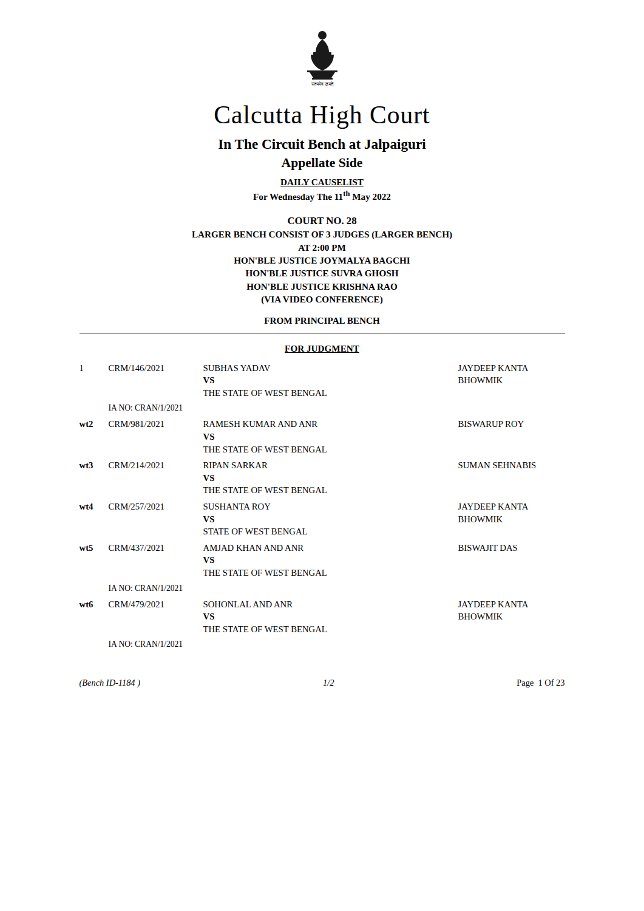सत्यमेव जयते
Calcutta High Court
In The Circuit Bench at Jalpaiguri
Appellate Side
DAILY CAUSELIST
For Wednesday The 11th May 2022
COURT NO. 28
LARGER BENCH CONSIST OF 3 JUDGES (LARGER BENCH)
AT 2:00 PM
HON'BLE JUSTICE JOYMALYA BAGCHI
HON'BLE JUSTICE SUVRA GHOSH
HON'BLE JUSTICE KRISHNA RAO
(VIA VIDEO CONFERENCE)
FROM PRINCIPAL BENCH
FOR JUDGMENT
| 1 | CRM/146/2021 | SUBHAS YADAV VS THE STATE OF WEST BENGAL | JAYDEEP KANTA BHOWMIK |
| | IA NO: CRAN/1/2021 |
| wt2 | CRM/981/2021 | RAMESH KUMAR AND ANR VS THE STATE OF WEST BENGAL | BISWARUP ROY |
| wt3 | CRM/214/2021 | RIPAN SARKAR VS THE STATE OF WEST BENGAL | SUMAN SEHNABIS |
| wt4 | CRM/257/2021 | SUSHANTA ROY VS STATE OF WEST BENGAL | JAYDEEP KANTA BHOWMIK |
| wt5 | CRM/437/2021 | AMJAD KHAN AND ANR VS THE STATE OF WEST BENGAL | BISWAJIT DAS |
| | IA NO: CRAN/1/2021 |
| wt6 | CRM/479/2021 | SOHONLAL AND ANR VS THE STATE OF WEST BENGAL | JAYDEEP KANTA BHOWMIK |
| | IA NO: CRAN/1/2021 |
(Bench ID-1184 )
1/2
Page 1 Of 23